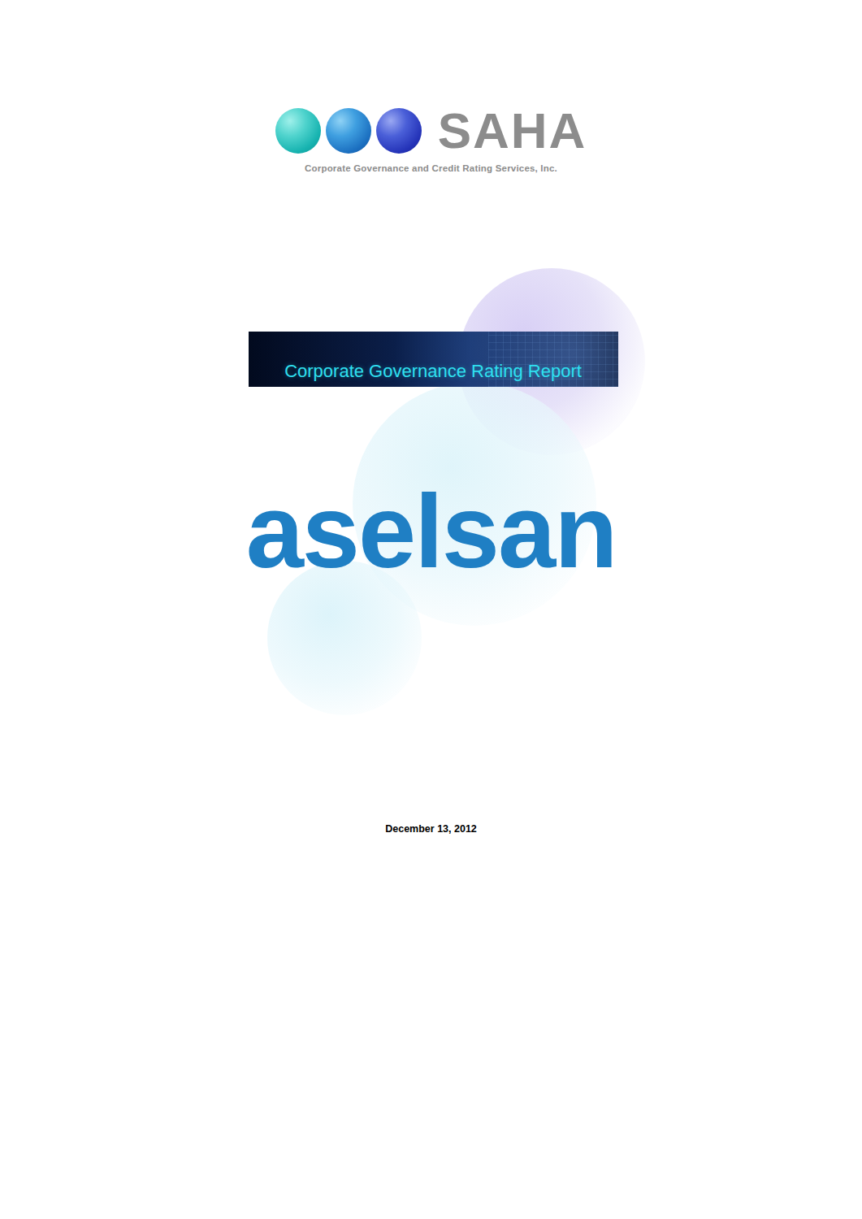SAHA
Corporate Governance and Credit Rating Services, Inc.
Corporate Governance Rating Report
aselsan
December 13, 2012